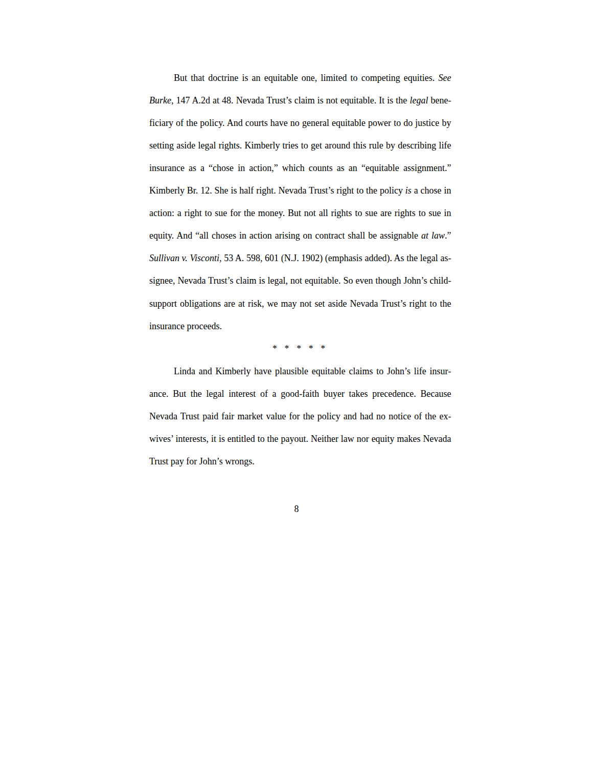But that doctrine is an equitable one, limited to competing equities. See Burke, 147 A.2d at 48. Nevada Trust’s claim is not equitable. It is the legal beneficiary of the policy. And courts have no general equitable power to do justice by setting aside legal rights. Kimberly tries to get around this rule by describing life insurance as a “chose in action,” which counts as an “equitable assignment.” Kimberly Br. 12. She is half right. Nevada Trust’s right to the policy is a chose in action: a right to sue for the money. But not all rights to sue are rights to sue in equity. And “all choses in action arising on contract shall be assignable at law.” Sullivan v. Visconti, 53 A. 598, 601 (N.J. 1902) (emphasis added). As the legal assignee, Nevada Trust’s claim is legal, not equitable. So even though John’s child-support obligations are at risk, we may not set aside Nevada Trust’s right to the insurance proceeds.
* * * * *
Linda and Kimberly have plausible equitable claims to John’s life insurance. But the legal interest of a good-faith buyer takes precedence. Because Nevada Trust paid fair market value for the policy and had no notice of the ex-wives’ interests, it is entitled to the payout. Neither law nor equity makes Nevada Trust pay for John’s wrongs.
8